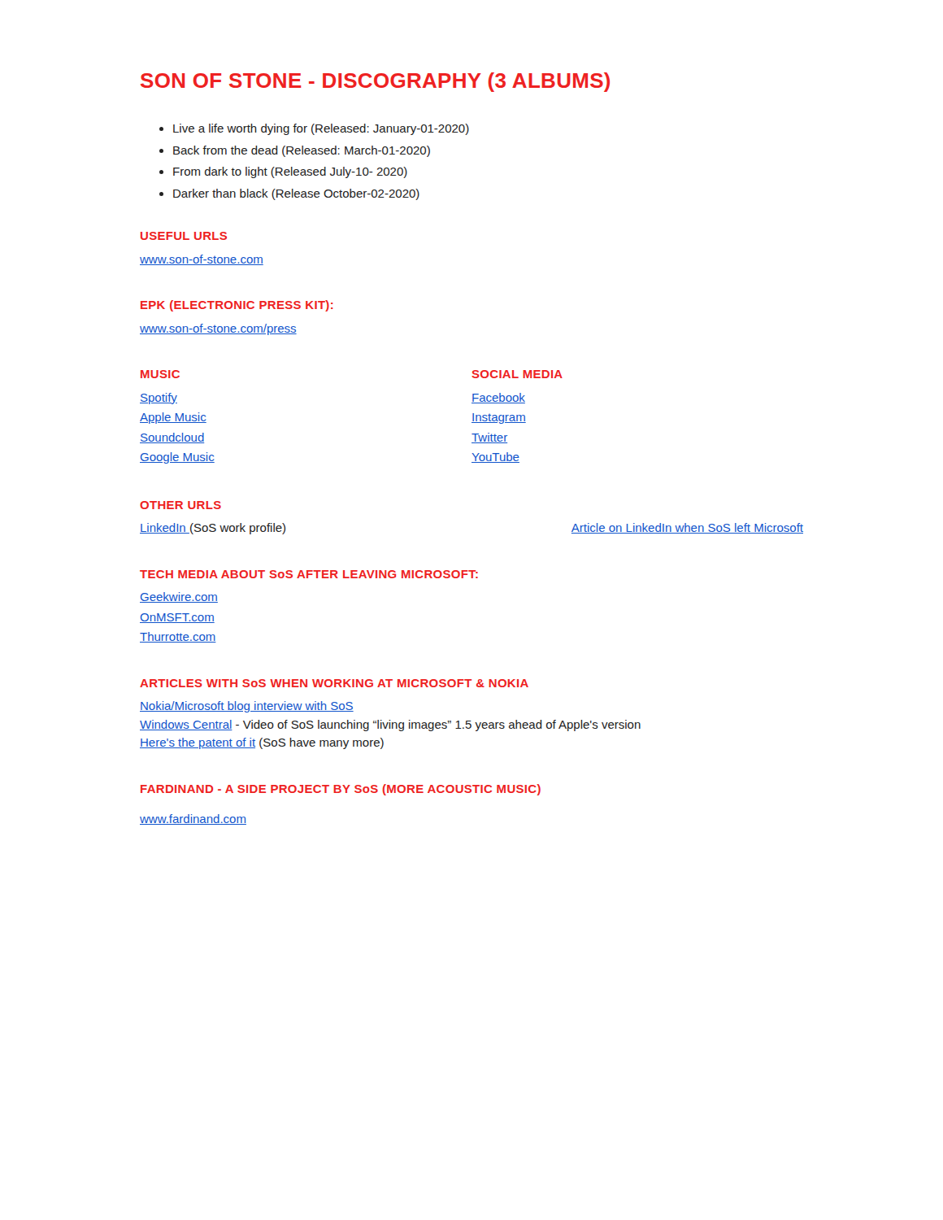SON OF STONE - DISCOGRAPHY (3 ALBUMS)
Live a life worth dying for (Released: January-01-2020)
Back from the dead (Released: March-01-2020)
From dark to light (Released July-10- 2020)
Darker than black (Release October-02-2020)
USEFUL URLS
www.son-of-stone.com
EPK (ELECTRONIC PRESS KIT):
www.son-of-stone.com/press
MUSIC
Spotify Apple Music Soundcloud Google Music
SOCIAL MEDIA
Facebook Instagram Twitter YouTube
OTHER URLS
LinkedIn (SoS work profile)
Article on LinkedIn when SoS left Microsoft
TECH MEDIA ABOUT SoS AFTER LEAVING MICROSOFT:
Geekwire.com OnMSFT.com Thurrotte.com
ARTICLES WITH SoS WHEN WORKING AT MICROSOFT & NOKIA
Nokia/Microsoft blog interview with SoS
Windows Central - Video of SoS launching “living images” 1.5 years ahead of Apple's version
Here's the patent of it (SoS have many more)
FARDINAND - A SIDE PROJECT BY SoS (MORE ACOUSTIC MUSIC)
www.fardinand.com